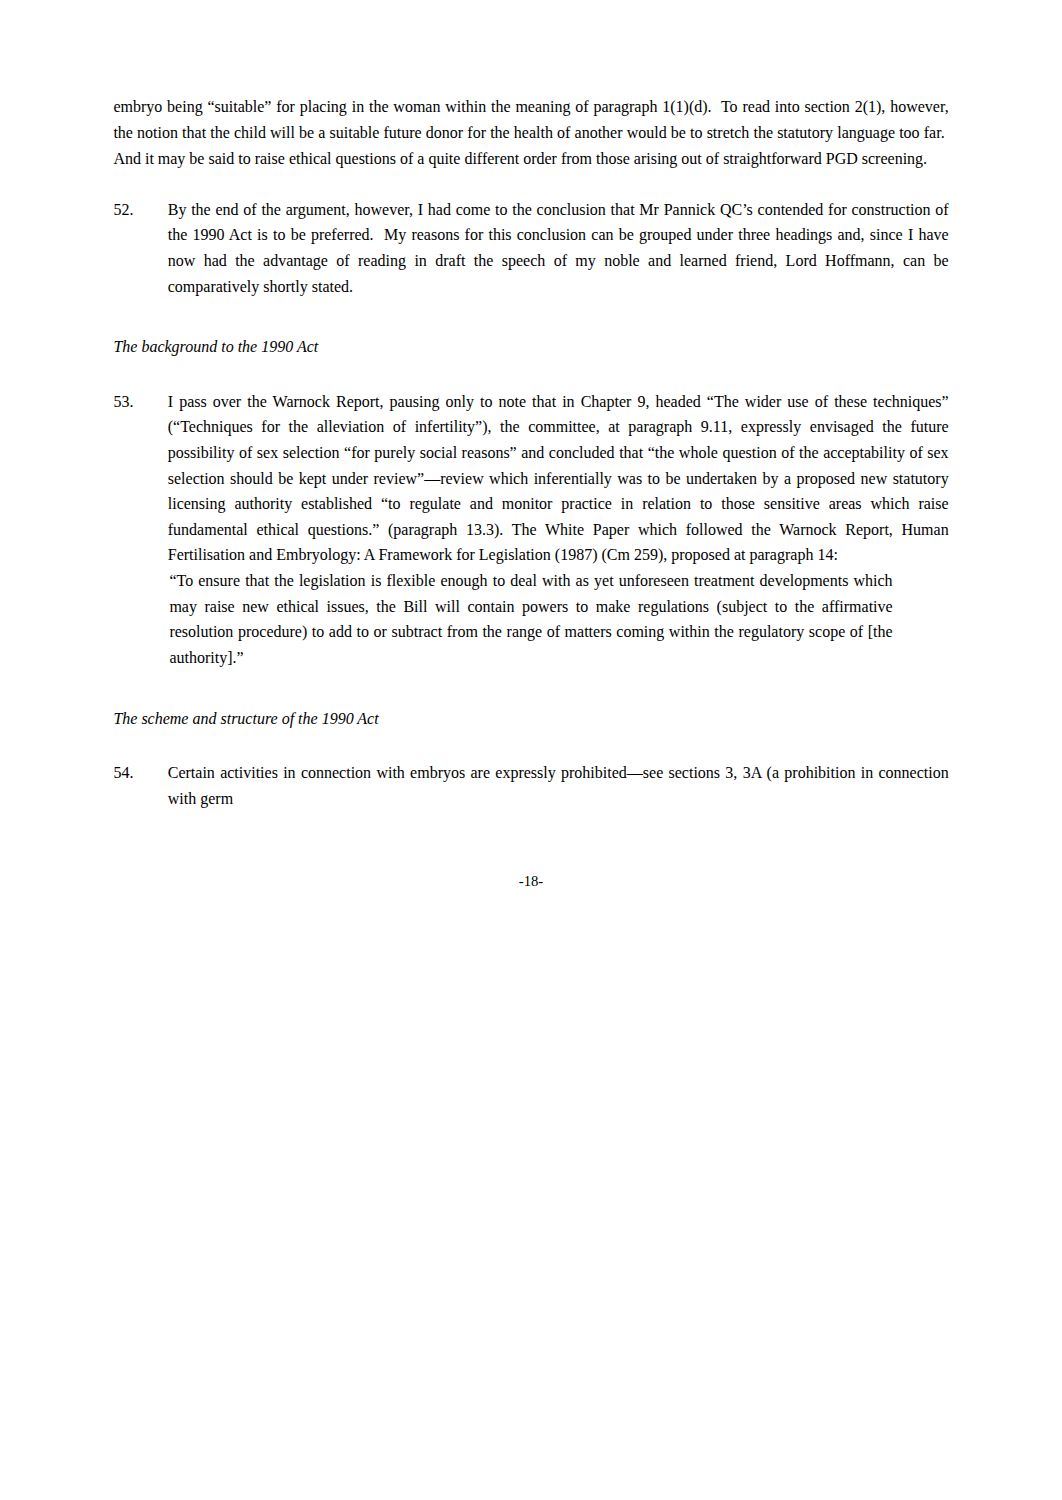embryo being “suitable” for placing in the woman within the meaning of paragraph 1(1)(d). To read into section 2(1), however, the notion that the child will be a suitable future donor for the health of another would be to stretch the statutory language too far. And it may be said to raise ethical questions of a quite different order from those arising out of straightforward PGD screening.
52.
By the end of the argument, however, I had come to the conclusion that Mr Pannick QC’s contended for construction of the 1990 Act is to be preferred. My reasons for this conclusion can be grouped under three headings and, since I have now had the advantage of reading in draft the speech of my noble and learned friend, Lord Hoffmann, can be comparatively shortly stated.
The background to the 1990 Act
53.
I pass over the Warnock Report, pausing only to note that in Chapter 9, headed “The wider use of these techniques” (“Techniques for the alleviation of infertility”), the committee, at paragraph 9.11, expressly envisaged the future possibility of sex selection “for purely social reasons” and concluded that “the whole question of the acceptability of sex selection should be kept under review”—review which inferentially was to be undertaken by a proposed new statutory licensing authority established “to regulate and monitor practice in relation to those sensitive areas which raise fundamental ethical questions.” (paragraph 13.3). The White Paper which followed the Warnock Report, Human Fertilisation and Embryology: A Framework for Legislation (1987) (Cm 259), proposed at paragraph 14:
“To ensure that the legislation is flexible enough to deal with as yet unforeseen treatment developments which may raise new ethical issues, the Bill will contain powers to make regulations (subject to the affirmative resolution procedure) to add to or subtract from the range of matters coming within the regulatory scope of [the authority].”
The scheme and structure of the 1990 Act
54.
Certain activities in connection with embryos are expressly prohibited—see sections 3, 3A (a prohibition in connection with germ
-18-